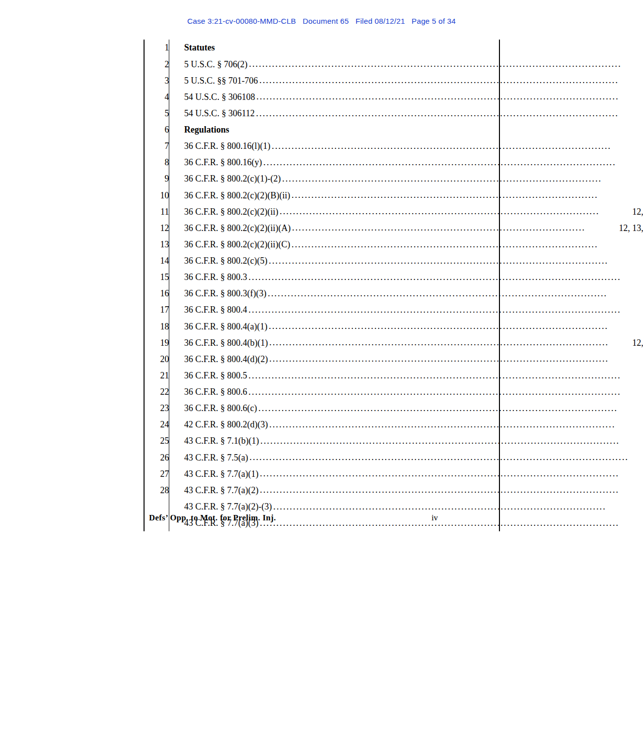Case 3:21-cv-00080-MMD-CLB Document 65 Filed 08/12/21 Page 5 of 34
1
2
3
4
5
6
7
8
9
10
11
12
13
14
15
16
17
18
19
20
21
22
23
24
25
26
27
28
Statutes
5 U.S.C. § 706(2)................................................................................................................. 13
5 U.S.C. §§ 701-706............................................................................................................. 13
54 U.S.C. § 306108.............................................................................................................. 11
54 U.S.C. § 306112.............................................................................................................. 11
Regulations
36 C.F.R. § 800.16(l)(1)....................................................................................................... 11
36 C.F.R. § 800.16(y)........................................................................................................... 11
36 C.F.R. § 800.2(c)(1)-(2)................................................................................................. 12
36 C.F.R. § 800.2(c)(2)(B)(ii)............................................................................................. 14
36 C.F.R. § 800.2(c)(2)(ii)................................................................................................. 12, 14
36 C.F.R. § 800.2(c)(2)(ii)(A)......................................................................................... 12, 13, 14
36 C.F.R. § 800.2(c)(2)(ii)(C)............................................................................................. 16
36 C.F.R. § 800.2(c)(5)....................................................................................................... 15
36 C.F.R. § 800.3................................................................................................................. 11
36 C.F.R. § 800.3(f)(3)....................................................................................................... 15
36 C.F.R. § 800.4................................................................................................................. 12
36 C.F.R. § 800.4(a)(1)....................................................................................................... 12
36 C.F.R. § 800.4(b)(1)....................................................................................................... 12, 17
36 C.F.R. § 800.4(d)(2)....................................................................................................... 12
36 C.F.R. § 800.5................................................................................................................. 11
36 C.F.R. § 800.6................................................................................................................. 11
36 C.F.R. § 800.6(c)............................................................................................................. 18
42 C.F.R. § 800.2(d)(3)......................................................................................................... 5
43 C.F.R. § 7.1(b)(1)............................................................................................................. 8
43 C.F.R. § 7.5(a)................................................................................................................... 8
43 C.F.R. § 7.7(a)(1)............................................................................................................. 8
43 C.F.R. § 7.7(a)(2)............................................................................................................. 8
43 C.F.R. § 7.7(a)(2)-(3)..................................................................................................... 22
43 C.F.R. § 7.7(a)(3)............................................................................................................. 8
Defs’ Opp. to Mot. for Prelim. Inj.
iv